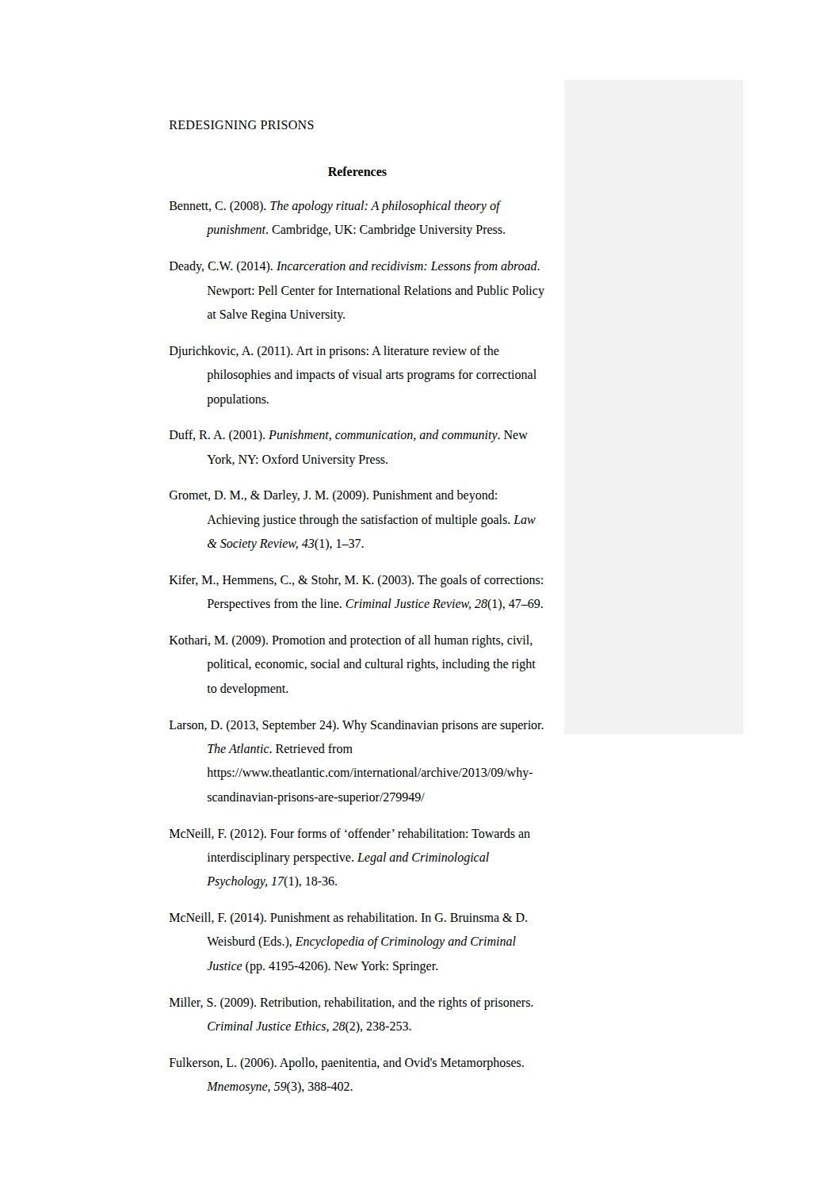REDESIGNING PRISONS
References
Bennett, C. (2008). The apology ritual: A philosophical theory of punishment. Cambridge, UK: Cambridge University Press.
Deady, C.W. (2014). Incarceration and recidivism: Lessons from abroad. Newport: Pell Center for International Relations and Public Policy at Salve Regina University.
Djurichkovic, A. (2011). Art in prisons: A literature review of the philosophies and impacts of visual arts programs for correctional populations.
Duff, R. A. (2001). Punishment, communication, and community. New York, NY: Oxford University Press.
Gromet, D. M., & Darley, J. M. (2009). Punishment and beyond: Achieving justice through the satisfaction of multiple goals. Law & Society Review, 43(1), 1–37.
Kifer, M., Hemmens, C., & Stohr, M. K. (2003). The goals of corrections: Perspectives from the line. Criminal Justice Review, 28(1), 47–69.
Kothari, M. (2009). Promotion and protection of all human rights, civil, political, economic, social and cultural rights, including the right to development.
Larson, D. (2013, September 24). Why Scandinavian prisons are superior. The Atlantic. Retrieved from https://www.theatlantic.com/international/archive/2013/09/why-scandinavian-prisons-are-superior/279949/
McNeill, F. (2012). Four forms of ‘offender’ rehabilitation: Towards an interdisciplinary perspective. Legal and Criminological Psychology, 17(1), 18-36.
McNeill, F. (2014). Punishment as rehabilitation. In G. Bruinsma & D. Weisburd (Eds.), Encyclopedia of Criminology and Criminal Justice (pp. 4195-4206). New York: Springer.
Miller, S. (2009). Retribution, rehabilitation, and the rights of prisoners. Criminal Justice Ethics, 28(2), 238-253.
Fulkerson, L. (2006). Apollo, paenitentia, and Ovid's Metamorphoses. Mnemosyne, 59(3), 388-402.